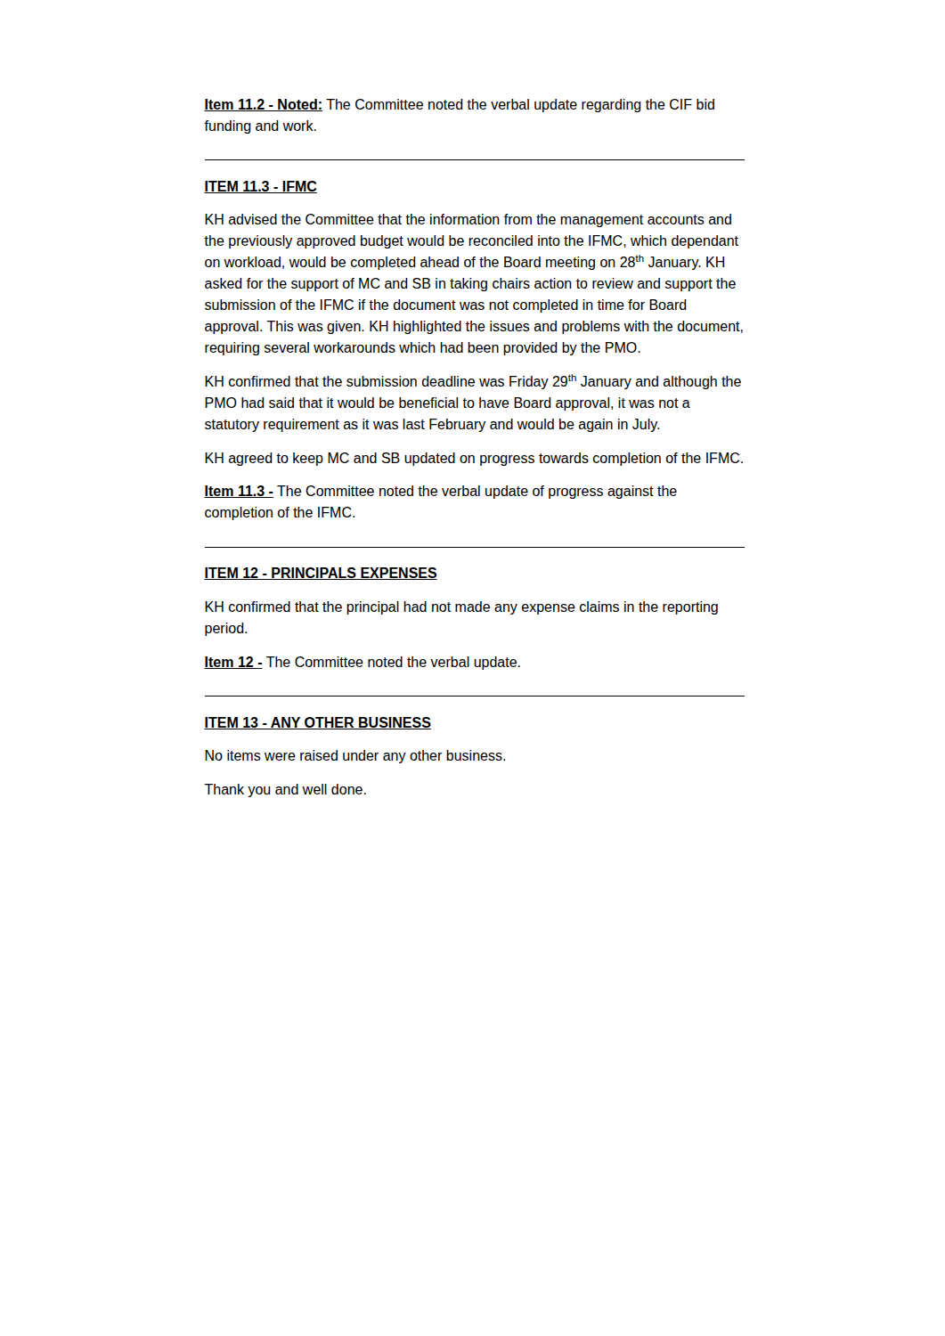Item 11.2 - Noted: The Committee noted the verbal update regarding the CIF bid funding and work.
ITEM 11.3 - IFMC
KH advised the Committee that the information from the management accounts and the previously approved budget would be reconciled into the IFMC, which dependant on workload, would be completed ahead of the Board meeting on 28th January. KH asked for the support of MC and SB in taking chairs action to review and support the submission of the IFMC if the document was not completed in time for Board approval. This was given. KH highlighted the issues and problems with the document, requiring several workarounds which had been provided by the PMO.
KH confirmed that the submission deadline was Friday 29th January and although the PMO had said that it would be beneficial to have Board approval, it was not a statutory requirement as it was last February and would be again in July.
KH agreed to keep MC and SB updated on progress towards completion of the IFMC.
Item 11.3 - The Committee noted the verbal update of progress against the completion of the IFMC.
ITEM 12 - PRINCIPALS EXPENSES
KH confirmed that the principal had not made any expense claims in the reporting period.
Item 12 - The Committee noted the verbal update.
ITEM 13 - ANY OTHER BUSINESS
No items were raised under any other business.
Thank you and well done.